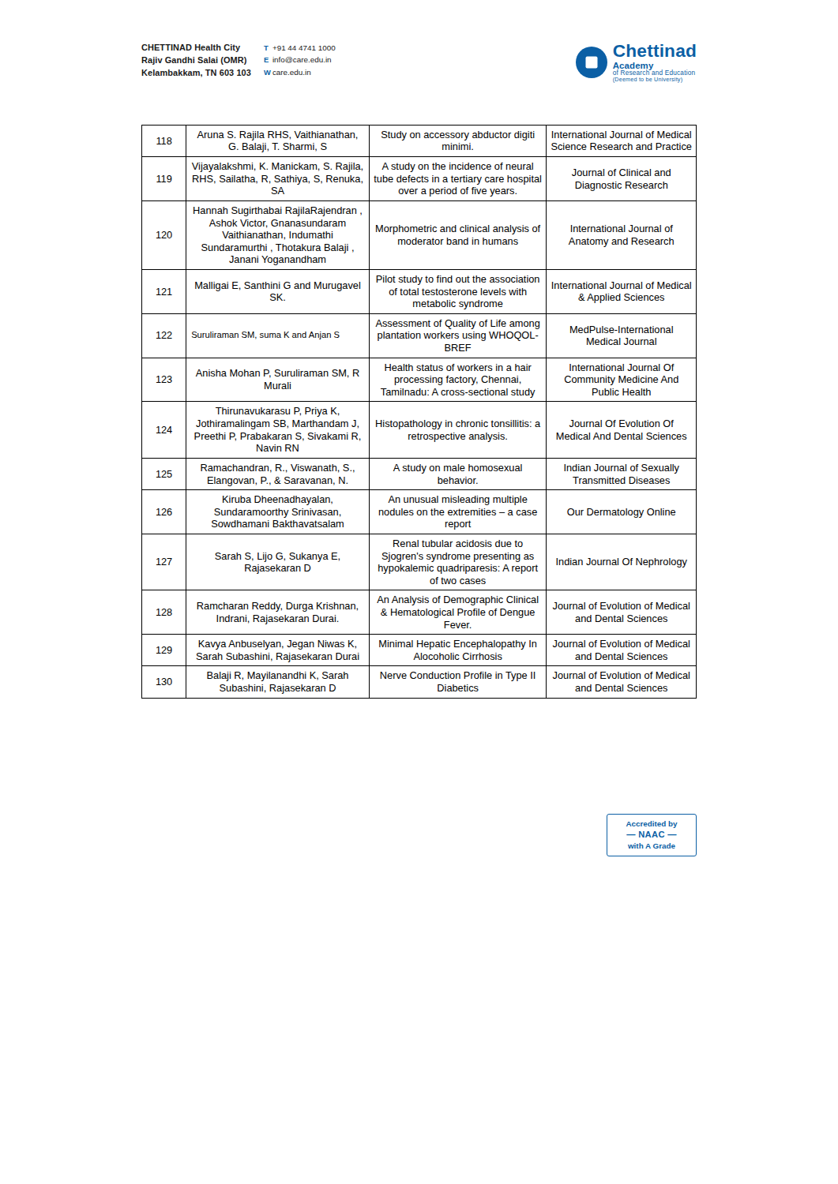CHETTINAD Health City
Rajiv Gandhi Salai (OMR)
Kelambakkam, TN 603 103
T+91 44 4741 1000
Einfo@care.edu.in
Wcare.edu.in
Chettinad
Academy
of Research and Education
(Deemed to be University)
| 118 | Aruna S. Rajila RHS, Vaithianathan, G. Balaji, T. Sharmi, S | Study on accessory abductor digiti minimi. | International Journal of Medical Science Research and Practice |
| 119 | Vijayalakshmi, K. Manickam, S. Rajila, RHS, Sailatha, R, Sathiya, S, Renuka, SA | A study on the incidence of neural tube defects in a tertiary care hospital over a period of five years. | Journal of Clinical and Diagnostic Research |
| 120 | Hannah Sugirthabai RajilaRajendran , Ashok Victor, Gnanasundaram Vaithianathan, Indumathi Sundaramurthi , Thotakura Balaji , Janani Yoganandham | Morphometric and clinical analysis of moderator band in humans | International Journal of Anatomy and Research |
| 121 | Malligai E, Santhini G and Murugavel SK. | Pilot study to find out the association of total testosterone levels with metabolic syndrome | International Journal of Medical & Applied Sciences |
| 122 | Suruliraman SM, suma K and Anjan S | Assessment of Quality of Life among plantation workers using WHOQOL-BREF | MedPulse-International Medical Journal |
| 123 | Anisha Mohan P, Suruliraman SM, R Murali | Health status of workers in a hair processing factory, Chennai, Tamilnadu: A cross-sectional study | International Journal Of Community Medicine And Public Health |
| 124 | Thirunavukarasu P, Priya K, Jothiramalingam SB, Marthandam J, Preethi P, Prabakaran S, Sivakami R, Navin RN | Histopathology in chronic tonsillitis: a retrospective analysis. | Journal Of Evolution Of Medical And Dental Sciences |
| 125 | Ramachandran, R., Viswanath, S., Elangovan, P., & Saravanan, N. | A study on male homosexual behavior. | Indian Journal of Sexually Transmitted Diseases |
| 126 | Kiruba Dheenadhayalan, Sundaramoorthy Srinivasan, Sowdhamani Bakthavatsalam | An unusual misleading multiple nodules on the extremities – a case report | Our Dermatology Online |
| 127 | Sarah S, Lijo G, Sukanya E, Rajasekaran D | Renal tubular acidosis due to Sjogren's syndrome presenting as hypokalemic quadriparesis: A report of two cases | Indian Journal Of Nephrology |
| 128 | Ramcharan Reddy, Durga Krishnan, Indrani, Rajasekaran Durai. | An Analysis of Demographic Clinical & Hematological Profile of Dengue Fever. | Journal of Evolution of Medical and Dental Sciences |
| 129 | Kavya Anbuselyan, Jegan Niwas K, Sarah Subashini, Rajasekaran Durai | Minimal Hepatic Encephalopathy In Alocoholic Cirrhosis | Journal of Evolution of Medical and Dental Sciences |
| 130 | Balaji R, Mayilanandhi K, Sarah Subashini, Rajasekaran D | Nerve Conduction Profile in Type II Diabetics | Journal of Evolution of Medical and Dental Sciences |
Accredited by
— NAAC —
with A Grade